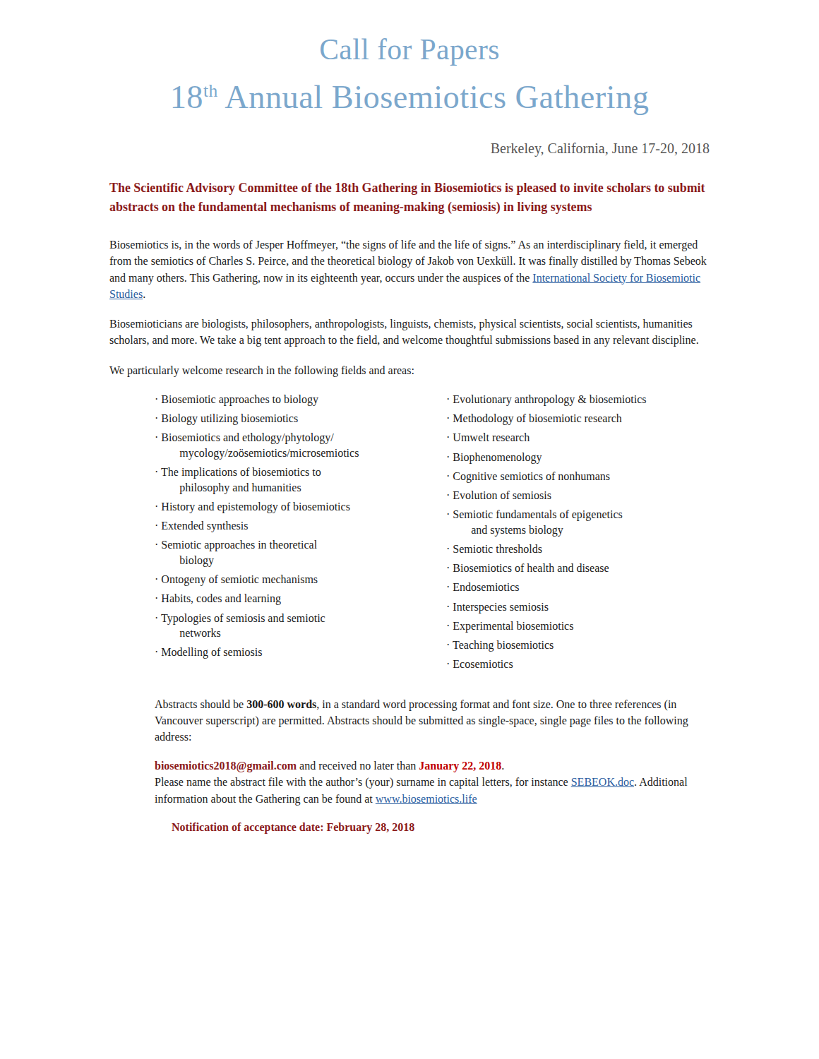Call for Papers
18th Annual Biosemiotics Gathering
Berkeley, California, June 17-20, 2018
The Scientific Advisory Committee of the 18th Gathering in Biosemiotics is pleased to invite scholars to submit abstracts on the fundamental mechanisms of meaning-making (semiosis) in living systems
Biosemiotics is, in the words of Jesper Hoffmeyer, “the signs of life and the life of signs.” As an interdisciplinary field, it emerged from the semiotics of Charles S. Peirce, and the theoretical biology of Jakob von Uexküll. It was finally distilled by Thomas Sebeok and many others. This Gathering, now in its eighteenth year, occurs under the auspices of the International Society for Biosemiotic Studies.
Biosemioticians are biologists, philosophers, anthropologists, linguists, chemists, physical scientists, social scientists, humanities scholars, and more. We take a big tent approach to the field, and welcome thoughtful submissions based in any relevant discipline.
We particularly welcome research in the following fields and areas:
Biosemiotic approaches to biology
Biology utilizing biosemiotics
Biosemiotics and ethology/phytology/mycology/zoösemiotics/microsemiotics
The implications of biosemiotics tophilosophy and humanities
History and epistemology of biosemiotics
Extended synthesis
Semiotic approaches in theoreticalbiology
Ontogeny of semiotic mechanisms
Habits, codes and learning
Typologies of semiosis and semioticnetworks
Modelling of semiosis
Evolutionary anthropology & biosemiotics
Methodology of biosemiotic research
Umwelt research
Biophenomenology
Cognitive semiotics of nonhumans
Evolution of semiosis
Semiotic fundamentals of epigeneticsand systems biology
Semiotic thresholds
Biosemiotics of health and disease
Endosemiotics
Interspecies semiosis
Experimental biosemiotics
Teaching biosemiotics
Ecosemiotics
Abstracts should be 300-600 words, in a standard word processing format and font size. One to three references (in Vancouver superscript) are permitted. Abstracts should be submitted as single-space, single page files to the following address:
biosemiotics2018@gmail.com and received no later than January 22, 2018.
Please name the abstract file with the author’s (your) surname in capital letters, for instance SEBEOK.doc. Additional information about the Gathering can be found at www.biosemiotics.life
Notification of acceptance date: February 28, 2018